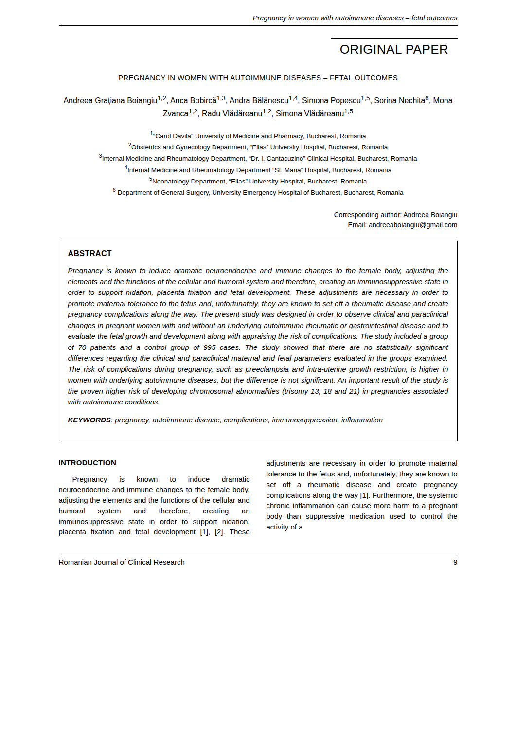Pregnancy in women with autoimmune diseases – fetal outcomes
ORIGINAL PAPER
PREGNANCY IN WOMEN WITH AUTOIMMUNE DISEASES – FETAL OUTCOMES
Andreea Grațiana Boiangiu1,2, Anca Bobircă1,3, Andra Bălănescu1,4, Simona Popescu1,5, Sorina Nechita6, Mona Zvanca1,2, Radu Vlădăreanu1,2, Simona Vlădăreanu1,5
1“Carol Davila” University of Medicine and Pharmacy, Bucharest, Romania
2Obstetrics and Gynecology Department, “Elias” University Hospital, Bucharest, Romania
3Internal Medicine and Rheumatology Department, “Dr. I. Cantacuzino” Clinical Hospital, Bucharest, Romania
4Internal Medicine and Rheumatology Department “Sf. Maria” Hospital, Bucharest, Romania
5Neonatology Department, “Elias” University Hospital, Bucharest, Romania
6 Department of General Surgery, University Emergency Hospital of Bucharest, Bucharest, Romania
Corresponding author: Andreea Boiangiu
Email: andreeaboiangiu@gmail.com
ABSTRACT
Pregnancy is known to induce dramatic neuroendocrine and immune changes to the female body, adjusting the elements and the functions of the cellular and humoral system and therefore, creating an immunosuppressive state in order to support nidation, placenta fixation and fetal development. These adjustments are necessary in order to promote maternal tolerance to the fetus and, unfortunately, they are known to set off a rheumatic disease and create pregnancy complications along the way. The present study was designed in order to observe clinical and paraclinical changes in pregnant women with and without an underlying autoimmune rheumatic or gastrointestinal disease and to evaluate the fetal growth and development along with appraising the risk of complications. The study included a group of 70 patients and a control group of 995 cases. The study showed that there are no statistically significant differences regarding the clinical and paraclinical maternal and fetal parameters evaluated in the groups examined. The risk of complications during pregnancy, such as preeclampsia and intra-uterine growth restriction, is higher in women with underlying autoimmune diseases, but the difference is not significant. An important result of the study is the proven higher risk of developing chromosomal abnormalities (trisomy 13, 18 and 21) in pregnancies associated with autoimmune conditions.
KEYWORDS: pregnancy, autoimmune disease, complications, immunosuppression, inflammation
INTRODUCTION
Pregnancy is known to induce dramatic neuroendocrine and immune changes to the female body, adjusting the elements and the functions of the cellular and humoral system and therefore, creating an immunosuppressive state in order to support nidation, placenta fixation and fetal development [1], [2]. These adjustments are necessary in order to promote maternal tolerance to the fetus and, unfortunately, they are known to set off a rheumatic disease and create pregnancy complications along the way [1]. Furthermore, the systemic chronic inflammation can cause more harm to a pregnant body than suppressive medication used to control the activity of a
Romanian Journal of Clinical Research 9